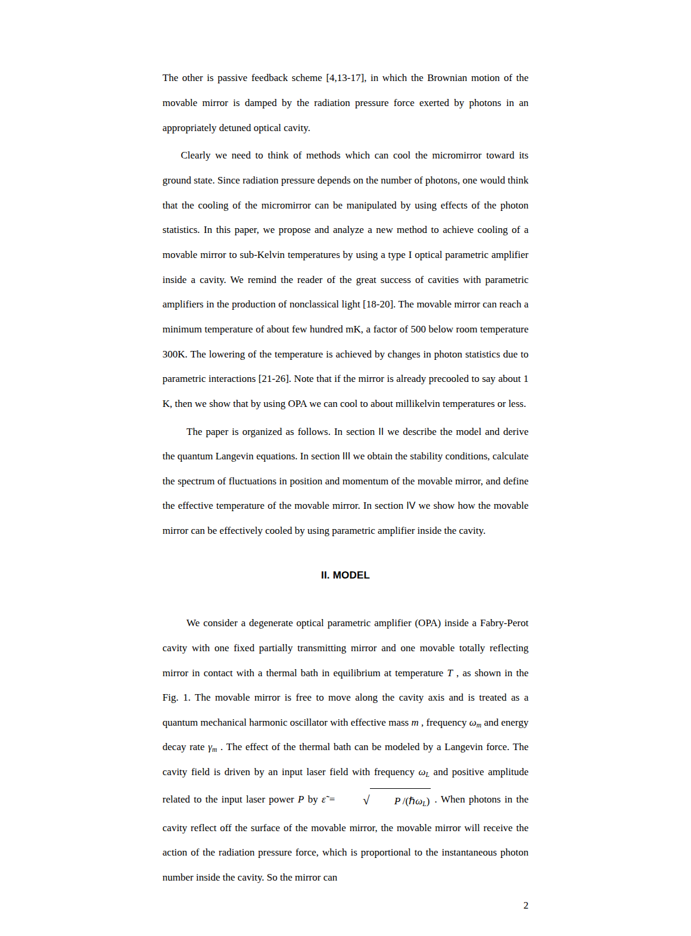The other is passive feedback scheme [4,13-17], in which the Brownian motion of the movable mirror is damped by the radiation pressure force exerted by photons in an appropriately detuned optical cavity.
Clearly we need to think of methods which can cool the micromirror toward its ground state. Since radiation pressure depends on the number of photons, one would think that the cooling of the micromirror can be manipulated by using effects of the photon statistics. In this paper, we propose and analyze a new method to achieve cooling of a movable mirror to sub-Kelvin temperatures by using a type I optical parametric amplifier inside a cavity. We remind the reader of the great success of cavities with parametric amplifiers in the production of nonclassical light [18-20]. The movable mirror can reach a minimum temperature of about few hundred mK, a factor of 500 below room temperature 300K. The lowering of the temperature is achieved by changes in photon statistics due to parametric interactions [21-26]. Note that if the mirror is already precooled to say about 1 K, then we show that by using OPA we can cool to about millikelvin temperatures or less.
The paper is organized as follows. In section II we describe the model and derive the quantum Langevin equations. In section III we obtain the stability conditions, calculate the spectrum of fluctuations in position and momentum of the movable mirror, and define the effective temperature of the movable mirror. In section IV we show how the movable mirror can be effectively cooled by using parametric amplifier inside the cavity.
II. MODEL
We consider a degenerate optical parametric amplifier (OPA) inside a Fabry-Perot cavity with one fixed partially transmitting mirror and one movable totally reflecting mirror in contact with a thermal bath in equilibrium at temperature T , as shown in the Fig. 1. The movable mirror is free to move along the cavity axis and is treated as a quantum mechanical harmonic oscillator with effective mass m , frequency ωm and energy decay rate γm . The effect of the thermal bath can be modeled by a Langevin force. The cavity field is driven by an input laser field with frequency ωL and positive amplitude related to the input laser power P by ε̃ = √P /(ℏωL) . When photons in the cavity reflect off the surface of the movable mirror, the movable mirror will receive the action of the radiation pressure force, which is proportional to the instantaneous photon number inside the cavity. So the mirror can
2